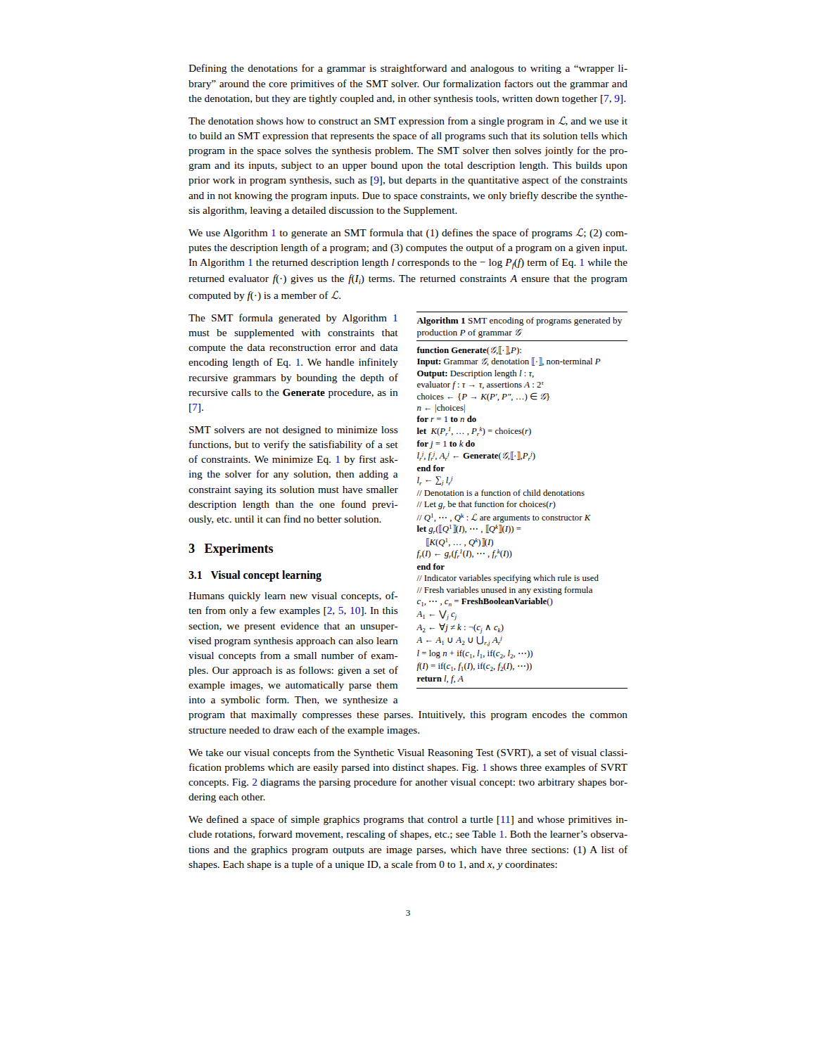Defining the denotations for a grammar is straightforward and analogous to writing a “wrapper library” around the core primitives of the SMT solver. Our formalization factors out the grammar and the denotation, but they are tightly coupled and, in other synthesis tools, written down together [7, 9].
The denotation shows how to construct an SMT expression from a single program in ℒ, and we use it to build an SMT expression that represents the space of all programs such that its solution tells which program in the space solves the synthesis problem. The SMT solver then solves jointly for the program and its inputs, subject to an upper bound upon the total description length. This builds upon prior work in program synthesis, such as [9], but departs in the quantitative aspect of the constraints and in not knowing the program inputs. Due to space constraints, we only briefly describe the synthesis algorithm, leaving a detailed discussion to the Supplement.
We use Algorithm 1 to generate an SMT formula that (1) defines the space of programs ℒ; (2) computes the description length of a program; and (3) computes the output of a program on a given input. In Algorithm 1 the returned description length l corresponds to the − log Pf(f) term of Eq. 1 while the returned evaluator f(·) gives us the f(Ii) terms. The returned constraints A ensure that the program computed by f(·) is a member of ℒ.
Algorithm 1 SMT encoding of programs generated by production P of grammar 𝒢
function Generate(𝒢,⟦·⟧,P):
Input: Grammar 𝒢, denotation ⟦·⟧, non-terminal P
Output: Description length l : τ,
evaluator f : τ → τ, assertions A : 2τ
choices ← {P → K(P′, P″, …) ∈ 𝒢}
n ← |choices|
for r = 1 to n do
let K(Pr 1, … , Prk) = choices(r)
for j = 1 to k do
lrj, frj, Arj ← Generate(𝒢,⟦·⟧,Prj)
end for
lr ← ∑j lrj
// Denotation is a function of child denotations
// Let gr be that function for choices(r)
// Q 1, ⋯ , Qk : ℒ are arguments to constructor K
let gr(⟦Q 1⟧(I), ⋯ , ⟦Qk⟧(I)) =
⟦K(Q 1, … , Qk)⟧(I)
fr(I) ← gr(fr 1(I), ⋯ , frk(I))
end for
// Indicator variables specifying which rule is used
// Fresh variables unused in any existing formula
c 1, ⋯ , cn = FreshBooleanVariable()
A 1 ← ⋁j cj
A 2 ← ∀j ≠ k : ¬(cj ∧ ck)
A ← A 1 ∪ A 2 ∪ ⋃r,j Arj
l = log n + if(c 1, l 1, if(c 2, l 2, ⋯))
f(I) = if(c 1, f 1(I), if(c 2, f 2(I), ⋯))
return l, f, A
The SMT formula generated by Algorithm 1 must be supplemented with constraints that compute the data reconstruction error and data encoding length of Eq. 1. We handle infinitely recursive grammars by bounding the depth of recursive calls to the Generate procedure, as in [7].
SMT solvers are not designed to minimize loss functions, but to verify the satisfiability of a set of constraints. We minimize Eq. 1 by first asking the solver for any solution, then adding a constraint saying its solution must have smaller description length than the one found previously, etc. until it can find no better solution.
3 Experiments
3.1 Visual concept learning
Humans quickly learn new visual concepts, often from only a few examples [2, 5, 10]. In this section, we present evidence that an unsupervised program synthesis approach can also learn visual concepts from a small number of examples. Our approach is as follows: given a set of example images, we automatically parse them into a symbolic form. Then, we synthesize a program that maximally compresses these parses. Intuitively, this program encodes the common structure needed to draw each of the example images.
We take our visual concepts from the Synthetic Visual Reasoning Test (SVRT), a set of visual classification problems which are easily parsed into distinct shapes. Fig. 1 shows three examples of SVRT concepts. Fig. 2 diagrams the parsing procedure for another visual concept: two arbitrary shapes bordering each other.
We defined a space of simple graphics programs that control a turtle [11] and whose primitives include rotations, forward movement, rescaling of shapes, etc.; see Table 1. Both the learner’s observations and the graphics program outputs are image parses, which have three sections: (1) A list of shapes. Each shape is a tuple of a unique ID, a scale from 0 to 1, and x, y coordinates:
3